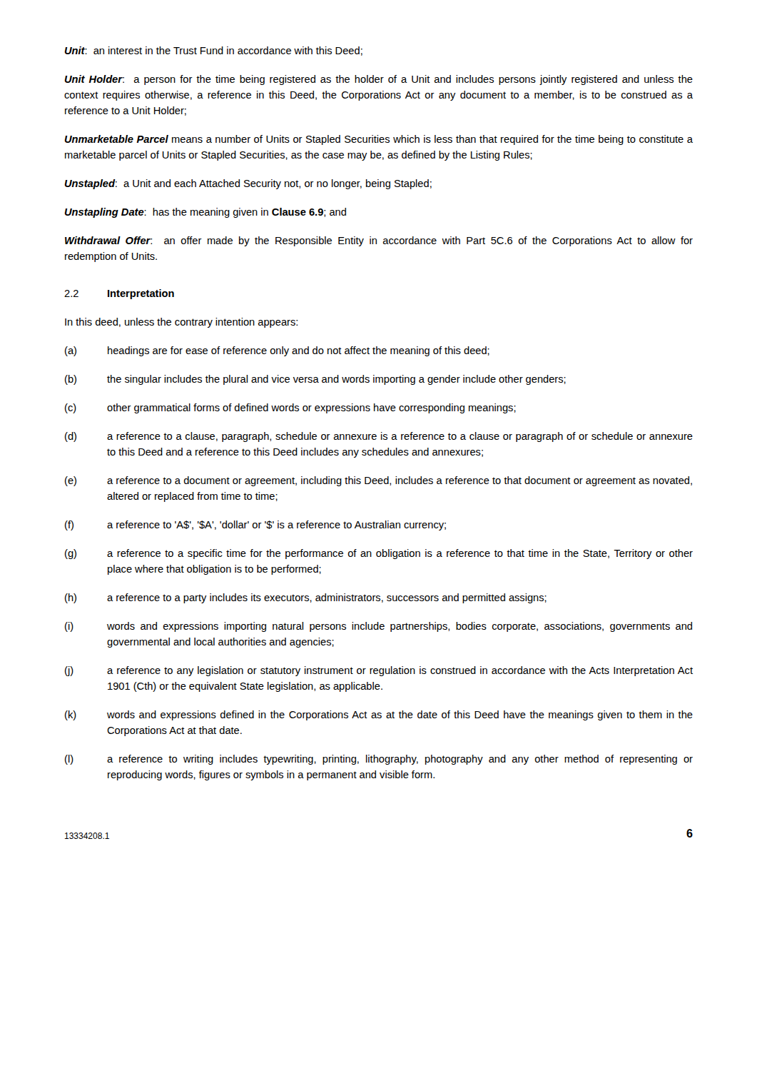Unit: an interest in the Trust Fund in accordance with this Deed;
Unit Holder: a person for the time being registered as the holder of a Unit and includes persons jointly registered and unless the context requires otherwise, a reference in this Deed, the Corporations Act or any document to a member, is to be construed as a reference to a Unit Holder;
Unmarketable Parcel means a number of Units or Stapled Securities which is less than that required for the time being to constitute a marketable parcel of Units or Stapled Securities, as the case may be, as defined by the Listing Rules;
Unstapled: a Unit and each Attached Security not, or no longer, being Stapled;
Unstapling Date: has the meaning given in Clause 6.9; and
Withdrawal Offer: an offer made by the Responsible Entity in accordance with Part 5C.6 of the Corporations Act to allow for redemption of Units.
2.2 Interpretation
In this deed, unless the contrary intention appears:
(a) headings are for ease of reference only and do not affect the meaning of this deed;
(b) the singular includes the plural and vice versa and words importing a gender include other genders;
(c) other grammatical forms of defined words or expressions have corresponding meanings;
(d) a reference to a clause, paragraph, schedule or annexure is a reference to a clause or paragraph of or schedule or annexure to this Deed and a reference to this Deed includes any schedules and annexures;
(e) a reference to a document or agreement, including this Deed, includes a reference to that document or agreement as novated, altered or replaced from time to time;
(f) a reference to 'A$', '$A', 'dollar' or '$' is a reference to Australian currency;
(g) a reference to a specific time for the performance of an obligation is a reference to that time in the State, Territory or other place where that obligation is to be performed;
(h) a reference to a party includes its executors, administrators, successors and permitted assigns;
(i) words and expressions importing natural persons include partnerships, bodies corporate, associations, governments and governmental and local authorities and agencies;
(j) a reference to any legislation or statutory instrument or regulation is construed in accordance with the Acts Interpretation Act 1901 (Cth) or the equivalent State legislation, as applicable.
(k) words and expressions defined in the Corporations Act as at the date of this Deed have the meanings given to them in the Corporations Act at that date.
(l) a reference to writing includes typewriting, printing, lithography, photography and any other method of representing or reproducing words, figures or symbols in a permanent and visible form.
13334208.1 6